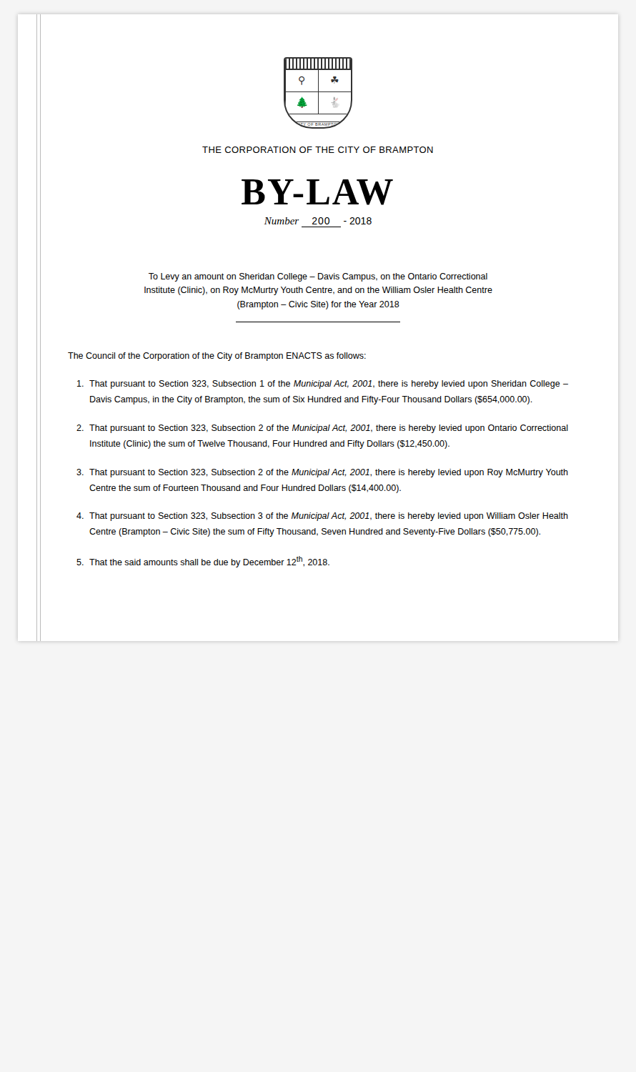⚲
☘
🌲
🐇
CITY OF BRAMPTON
THE CORPORATION OF THE CITY OF BRAMPTON
BY-LAW
Number 200- 2018
To Levy an amount on Sheridan College – Davis Campus, on the Ontario Correctional Institute (Clinic), on Roy McMurtry Youth Centre, and on the William Osler Health Centre (Brampton – Civic Site) for the Year 2018
The Council of the Corporation of the City of Brampton ENACTS as follows:
That pursuant to Section 323, Subsection 1 of the Municipal Act, 2001, there is hereby levied upon Sheridan College – Davis Campus, in the City of Brampton, the sum of Six Hundred and Fifty-Four Thousand Dollars ($654,000.00).
That pursuant to Section 323, Subsection 2 of the Municipal Act, 2001, there is hereby levied upon Ontario Correctional Institute (Clinic) the sum of Twelve Thousand, Four Hundred and Fifty Dollars ($12,450.00).
That pursuant to Section 323, Subsection 2 of the Municipal Act, 2001, there is hereby levied upon Roy McMurtry Youth Centre the sum of Fourteen Thousand and Four Hundred Dollars ($14,400.00).
That pursuant to Section 323, Subsection 3 of the Municipal Act, 2001, there is hereby levied upon William Osler Health Centre (Brampton – Civic Site) the sum of Fifty Thousand, Seven Hundred and Seventy-Five Dollars ($50,775.00).
That the said amounts shall be due by December 12th, 2018.